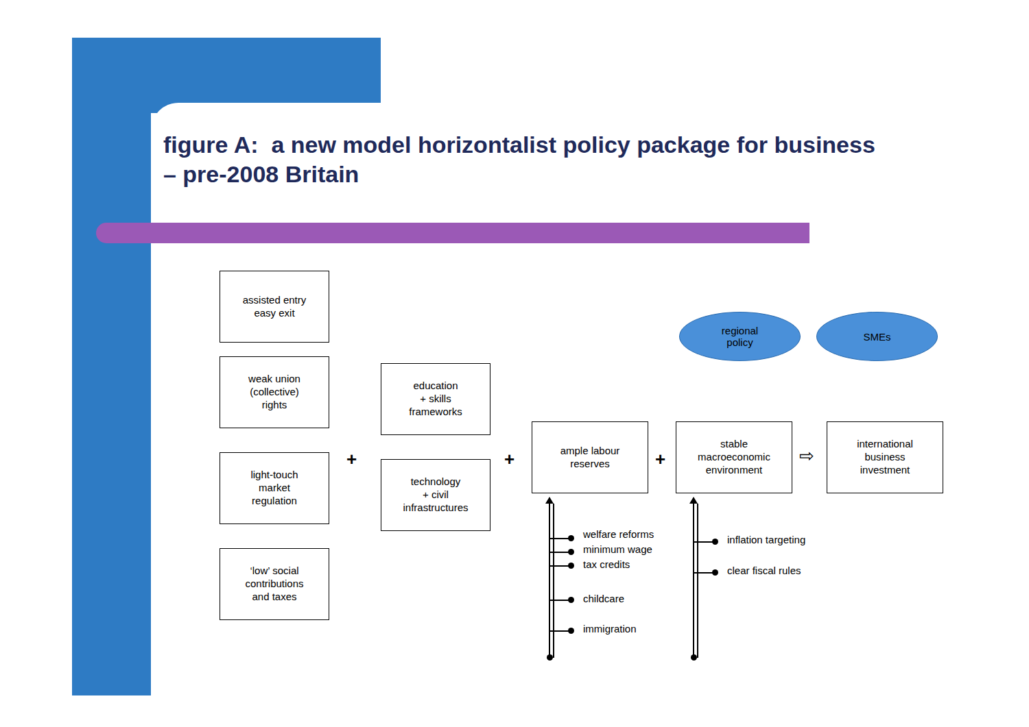figure A: a new model horizontalist policy package for business – pre-2008 Britain
assisted entry
easy exit
weak union
(collective)
rights
light-touch
market
regulation
‘low’ social
contributions
and taxes
+
education
+ skills
frameworks
technology
+ civil
infrastructures
+
ample labour
reserves
+
stable
macroeconomic
environment
⇨
international
business
investment
regional
policy
SMEs
welfare reforms
minimum wage
tax credits
childcare
immigration
inflation targeting
clear fiscal rules